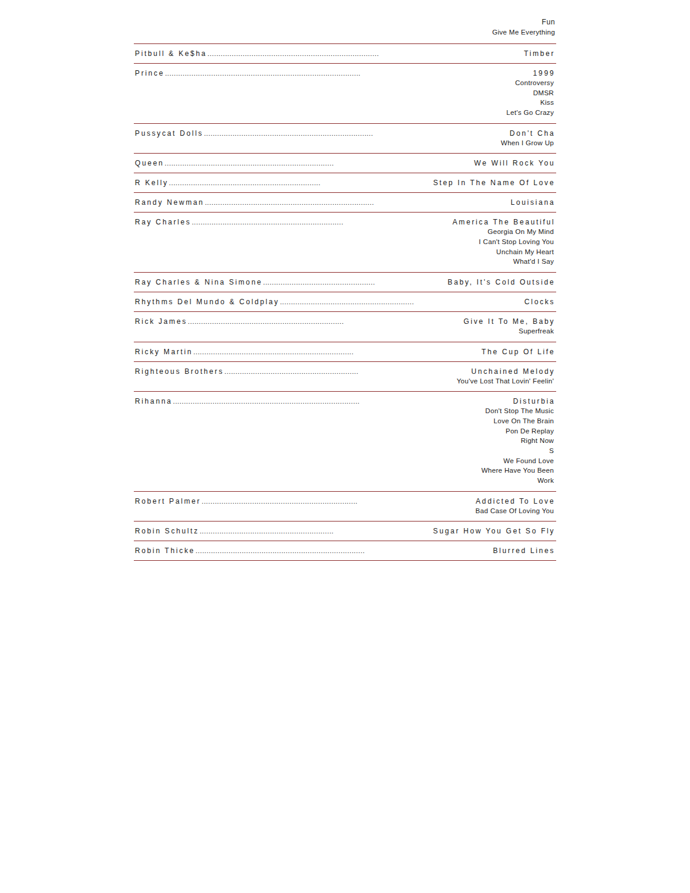Fun
Give Me Everything
Pitbull & Ke$ha .............................................................................. Timber
Prince ......................................................................................... 1999
Controversy
DMSR
Kiss
Let's Go Crazy
Pussycat Dolls ............................................................................. Don't Cha
When I Grow Up
Queen ............................................................................. We Will Rock You
R Kelly ..................................................................... Step In The Name Of Love
Randy Newman ............................................................................. Louisiana
Ray Charles ..................................................................... America The Beautiful
Georgia On My Mind
I Can't Stop Loving You
Unchain My Heart
What'd I Say
Ray Charles & Nina Simone ................................................... Baby, It's Cold Outside
Rhythms Del Mundo & Coldplay ............................................................. Clocks
Rick James ....................................................................... Give It To Me, Baby
Superfreak
Ricky Martin ......................................................................... The Cup Of Life
Righteous Brothers ............................................................. Unchained Melody
You've Lost That Lovin' Feelin'
Rihanna ..................................................................................... Disturbia
Don't Stop The Music
Love On The Brain
Pon De Replay
Right Now
S
We Found Love
Where Have You Been
Work
Robert Palmer ....................................................................... Addicted To Love
Bad Case Of Loving You
Robin Schultz ............................................................. Sugar How You Get So Fly
Robin Thicke ............................................................................. Blurred Lines